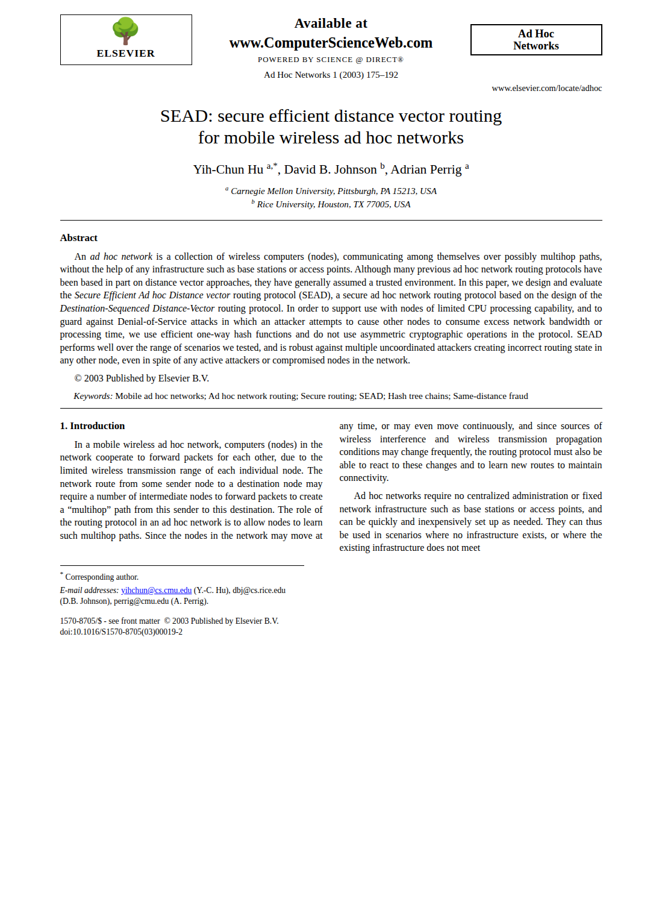🌳 ELSEVIER
Available at
www.ComputerScienceWeb.com
POWERED BY SCIENCE @ DIRECT®
Ad Hoc
Networks
Ad Hoc Networks 1 (2003) 175–192
www.elsevier.com/locate/adhoc
SEAD: secure efficient distance vector routing
for mobile wireless ad hoc networks
Yih-Chun Hu a,*, David B. Johnson b, Adrian Perrig a
a Carnegie Mellon University, Pittsburgh, PA 15213, USA
b Rice University, Houston, TX 77005, USA
Abstract
An ad hoc network is a collection of wireless computers (nodes), communicating among themselves over possibly multihop paths, without the help of any infrastructure such as base stations or access points. Although many previous ad hoc network routing protocols have been based in part on distance vector approaches, they have generally assumed a trusted environment. In this paper, we design and evaluate the Secure Efficient Ad hoc Distance vector routing protocol (SEAD), a secure ad hoc network routing protocol based on the design of the Destination-Sequenced Distance-Vector routing protocol. In order to support use with nodes of limited CPU processing capability, and to guard against Denial-of-Service attacks in which an attacker attempts to cause other nodes to consume excess network bandwidth or processing time, we use efficient one-way hash functions and do not use asymmetric cryptographic operations in the protocol. SEAD performs well over the range of scenarios we tested, and is robust against multiple uncoordinated attackers creating incorrect routing state in any other node, even in spite of any active attackers or compromised nodes in the network.
© 2003 Published by Elsevier B.V.
Keywords: Mobile ad hoc networks; Ad hoc network routing; Secure routing; SEAD; Hash tree chains; Same-distance fraud
1. Introduction
In a mobile wireless ad hoc network, computers (nodes) in the network cooperate to forward packets for each other, due to the limited wireless transmission range of each individual node. The network route from some sender node to a destination node may require a number of intermediate nodes to forward packets to create a “multihop” path from this sender to this destination. The role of the routing protocol in an ad hoc network is to allow nodes to learn such multihop paths. Since the nodes in the network may move at any time, or may even move continuously, and since sources of wireless interference and wireless transmission propagation conditions may change frequently, the routing protocol must also be able to react to these changes and to learn new routes to maintain connectivity.
Ad hoc networks require no centralized administration or fixed network infrastructure such as base stations or access points, and can be quickly and inexpensively set up as needed. They can thus be used in scenarios where no infrastructure exists, or where the existing infrastructure does not meet
* Corresponding author.
E-mail addresses: yihchun@cs.cmu.edu (Y.-C. Hu), dbj@cs.rice.edu (D.B. Johnson), perrig@cmu.edu (A. Perrig).
1570-8705/$ - see front matter © 2003 Published by Elsevier B.V.
doi:10.1016/S1570-8705(03)00019-2